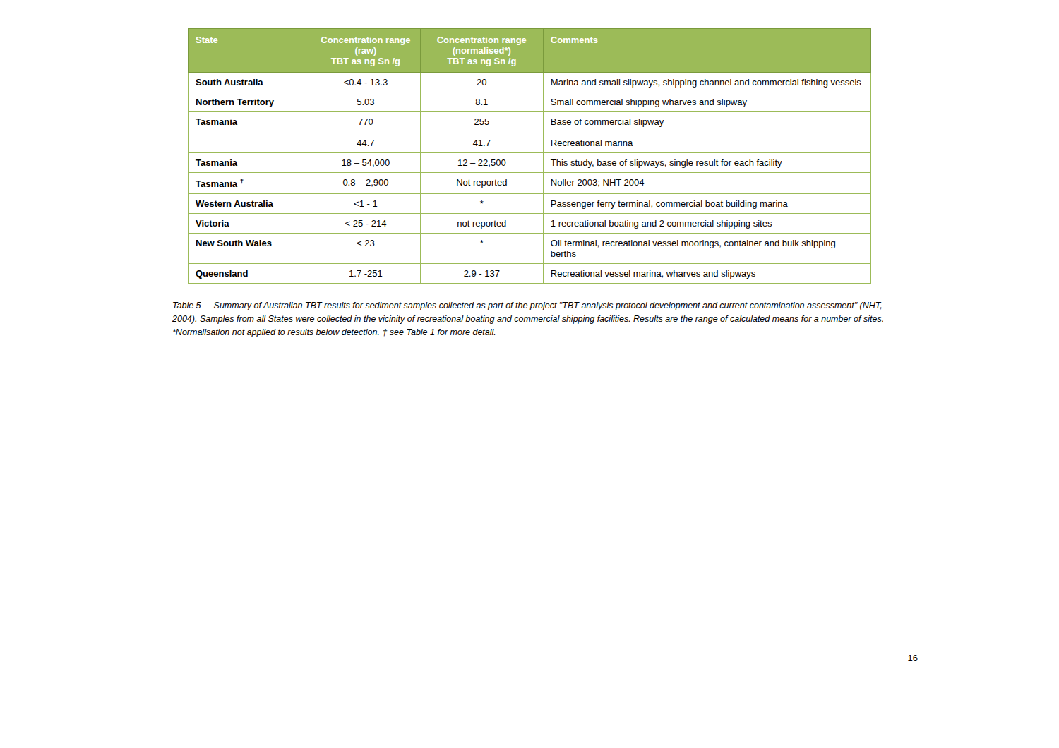| State | Concentration range (raw) TBT as ng Sn /g | Concentration range (normalised*) TBT as ng Sn /g | Comments |
| --- | --- | --- | --- |
| South Australia | <0.4 - 13.3 | 20 | Marina and small slipways, shipping channel and commercial fishing vessels |
| Northern Territory | 5.03 | 8.1 | Small commercial shipping wharves and slipway |
| Tasmania | 770 44.7 | 255 41.7 | Base of commercial slipway Recreational marina |
| Tasmania | 18 – 54,000 | 12 – 22,500 | This study, base of slipways, single result for each facility |
| Tasmania † | 0.8 – 2,900 | Not reported | Noller 2003; NHT 2004 |
| Western Australia | <1 - 1 | * | Passenger ferry terminal, commercial boat building marina |
| Victoria | < 25 - 214 | not reported | 1 recreational boating and 2 commercial shipping sites |
| New South Wales | < 23 | * | Oil terminal, recreational vessel moorings, container and bulk shipping berths |
| Queensland | 1.7 -251 | 2.9 - 137 | Recreational vessel marina, wharves and slipways |
Table 5 Summary of Australian TBT results for sediment samples collected as part of the project "TBT analysis protocol development and current contamination assessment" (NHT, 2004). Samples from all States were collected in the vicinity of recreational boating and commercial shipping facilities. Results are the range of calculated means for a number of sites. *Normalisation not applied to results below detection. † see Table 1 for more detail.
16